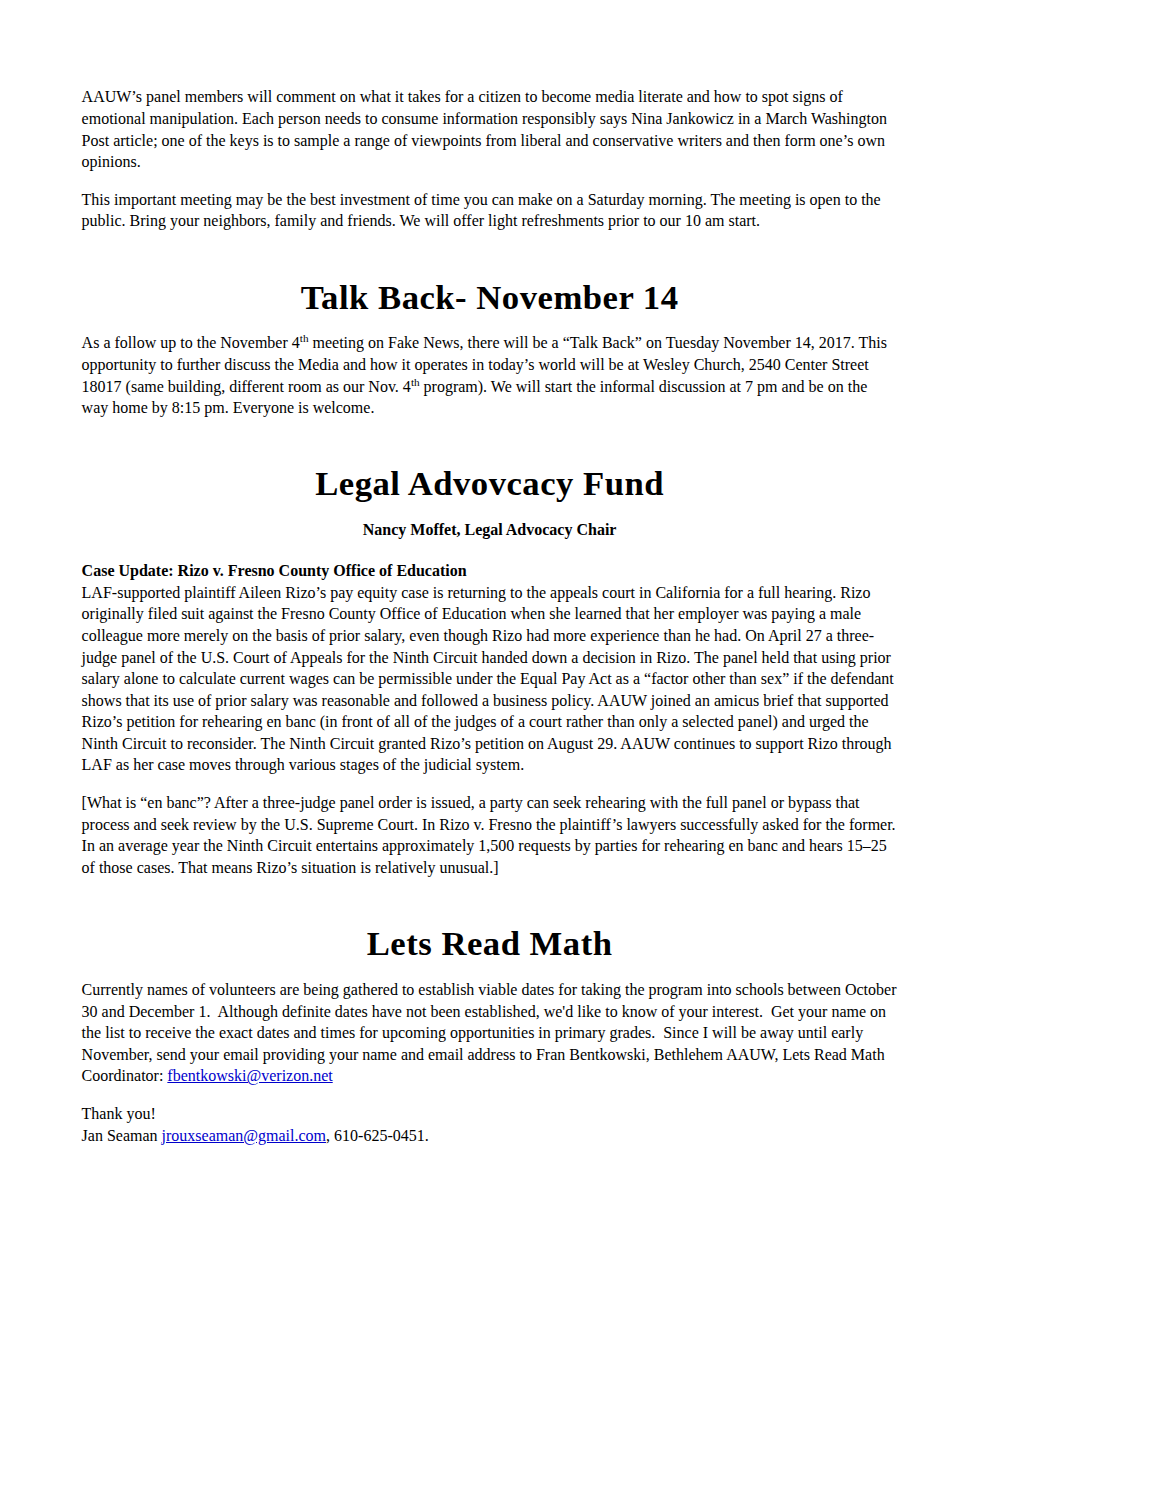AAUW’s panel members will comment on what it takes for a citizen to become media literate and how to spot signs of emotional manipulation. Each person needs to consume information responsibly says Nina Jankowicz in a March Washington Post article; one of the keys is to sample a range of viewpoints from liberal and conservative writers and then form one’s own opinions.
This important meeting may be the best investment of time you can make on a Saturday morning. The meeting is open to the public. Bring your neighbors, family and friends. We will offer light refreshments prior to our 10 am start.
Talk Back- November 14
As a follow up to the November 4th meeting on Fake News, there will be a “Talk Back” on Tuesday November 14, 2017. This opportunity to further discuss the Media and how it operates in today’s world will be at Wesley Church, 2540 Center Street 18017 (same building, different room as our Nov. 4th program). We will start the informal discussion at 7 pm and be on the way home by 8:15 pm. Everyone is welcome.
Legal Advovcacy Fund
Nancy Moffet, Legal Advocacy Chair
Case Update: Rizo v. Fresno County Office of Education
LAF-supported plaintiff Aileen Rizo’s pay equity case is returning to the appeals court in California for a full hearing. Rizo originally filed suit against the Fresno County Office of Education when she learned that her employer was paying a male colleague more merely on the basis of prior salary, even though Rizo had more experience than he had. On April 27 a three-judge panel of the U.S. Court of Appeals for the Ninth Circuit handed down a decision in Rizo. The panel held that using prior salary alone to calculate current wages can be permissible under the Equal Pay Act as a “factor other than sex” if the defendant shows that its use of prior salary was reasonable and followed a business policy. AAUW joined an amicus brief that supported Rizo’s petition for rehearing en banc (in front of all of the judges of a court rather than only a selected panel) and urged the Ninth Circuit to reconsider. The Ninth Circuit granted Rizo’s petition on August 29. AAUW continues to support Rizo through LAF as her case moves through various stages of the judicial system.
[What is “en banc”? After a three-judge panel order is issued, a party can seek rehearing with the full panel or bypass that process and seek review by the U.S. Supreme Court. In Rizo v. Fresno the plaintiff’s lawyers successfully asked for the former. In an average year the Ninth Circuit entertains approximately 1,500 requests by parties for rehearing en banc and hears 15–25 of those cases. That means Rizo’s situation is relatively unusual.]
Lets Read Math
Currently names of volunteers are being gathered to establish viable dates for taking the program into schools between October 30 and December 1. Although definite dates have not been established, we'd like to know of your interest. Get your name on the list to receive the exact dates and times for upcoming opportunities in primary grades. Since I will be away until early November, send your email providing your name and email address to Fran Bentkowski, Bethlehem AAUW, Lets Read Math Coordinator: fbentkowski@verizon.net
Thank you!
Jan Seaman jrouxseaman@gmail.com, 610-625-0451.